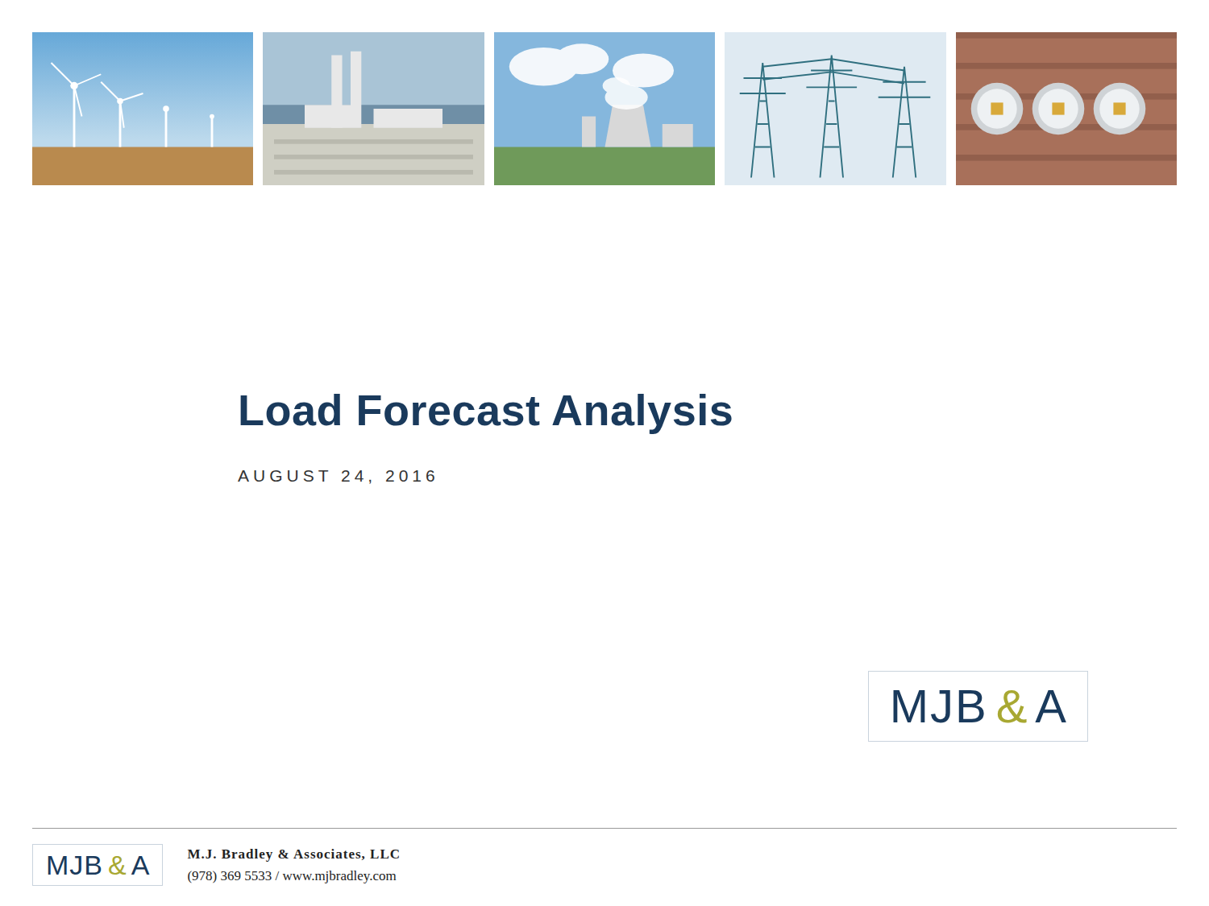Load Forecast Analysis
AUGUST 24, 2016
MJB&A
MJB&A
M.J. Bradley & Associates, LLC
(978) 369 5533 / www.mjbradley.com